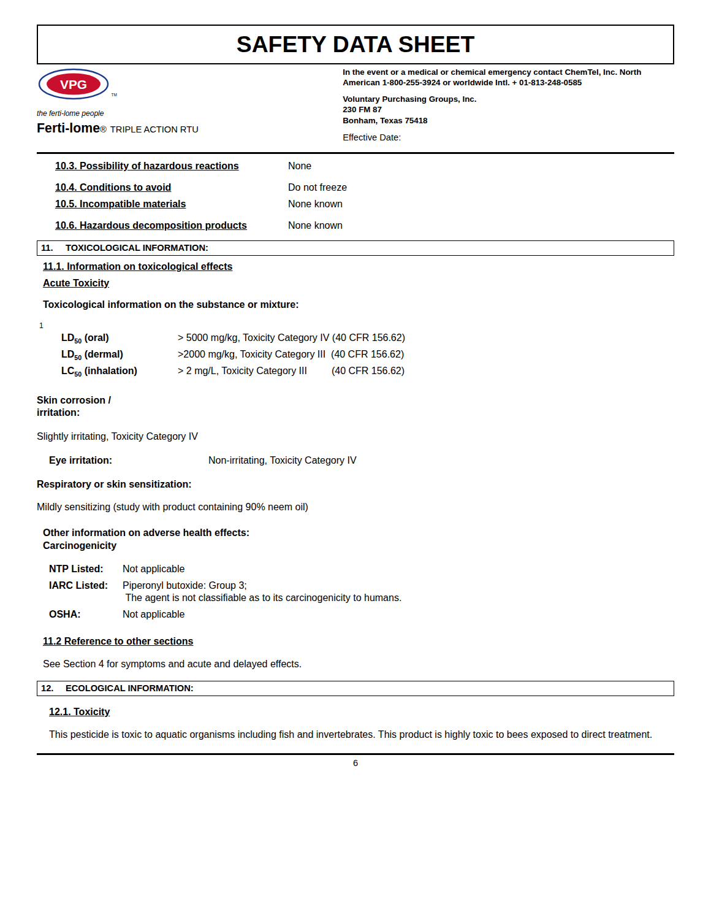SAFETY DATA SHEET
VPG TM
the ferti-lome people
Ferti-lome® TRIPLE ACTION RTU
In the event or a medical or chemical emergency contact ChemTel, Inc. North American 1-800-255-3924 or worldwide Intl. + 01-813-248-0585
Voluntary Purchasing Groups, Inc.
230 FM 87
Bonham, Texas 75418
Effective Date:
10.3. Possibility of hazardous reactions
None
10.4. Conditions to avoid
Do not freeze
10.5. Incompatible materials
None known
10.6. Hazardous decomposition products
None known
11. TOXICOLOGICAL INFORMATION:
11.1. Information on toxicological effects
Acute Toxicity
Toxicological information on the substance or mixture:
1
| LD 50 (oral) | > 5000 mg/kg, Toxicity Category IV (40 CFR 156.62) |
| LD 50 (dermal) | >2000 mg/kg, Toxicity Category III (40 CFR 156.62) |
| LC 50 (inhalation) | > 2 mg/L, Toxicity Category III (40 CFR 156.62) |
Skin corrosion /
irritation:
Slightly irritating, Toxicity Category IV
Eye irritation:
Non-irritating, Toxicity Category IV
Respiratory or skin sensitization:
Mildly sensitizing (study with product containing 90% neem oil)
Other information on adverse health effects:
Carcinogenicity
| NTP Listed: | Not applicable |
| IARC Listed: | Piperonyl butoxide: Group 3; The agent is not classifiable as to its carcinogenicity to humans. |
| OSHA: | Not applicable |
11.2 Reference to other sections
See Section 4 for symptoms and acute and delayed effects.
12. ECOLOGICAL INFORMATION:
12.1. Toxicity
This pesticide is toxic to aquatic organisms including fish and invertebrates. This product is highly toxic to bees exposed to direct treatment.
6